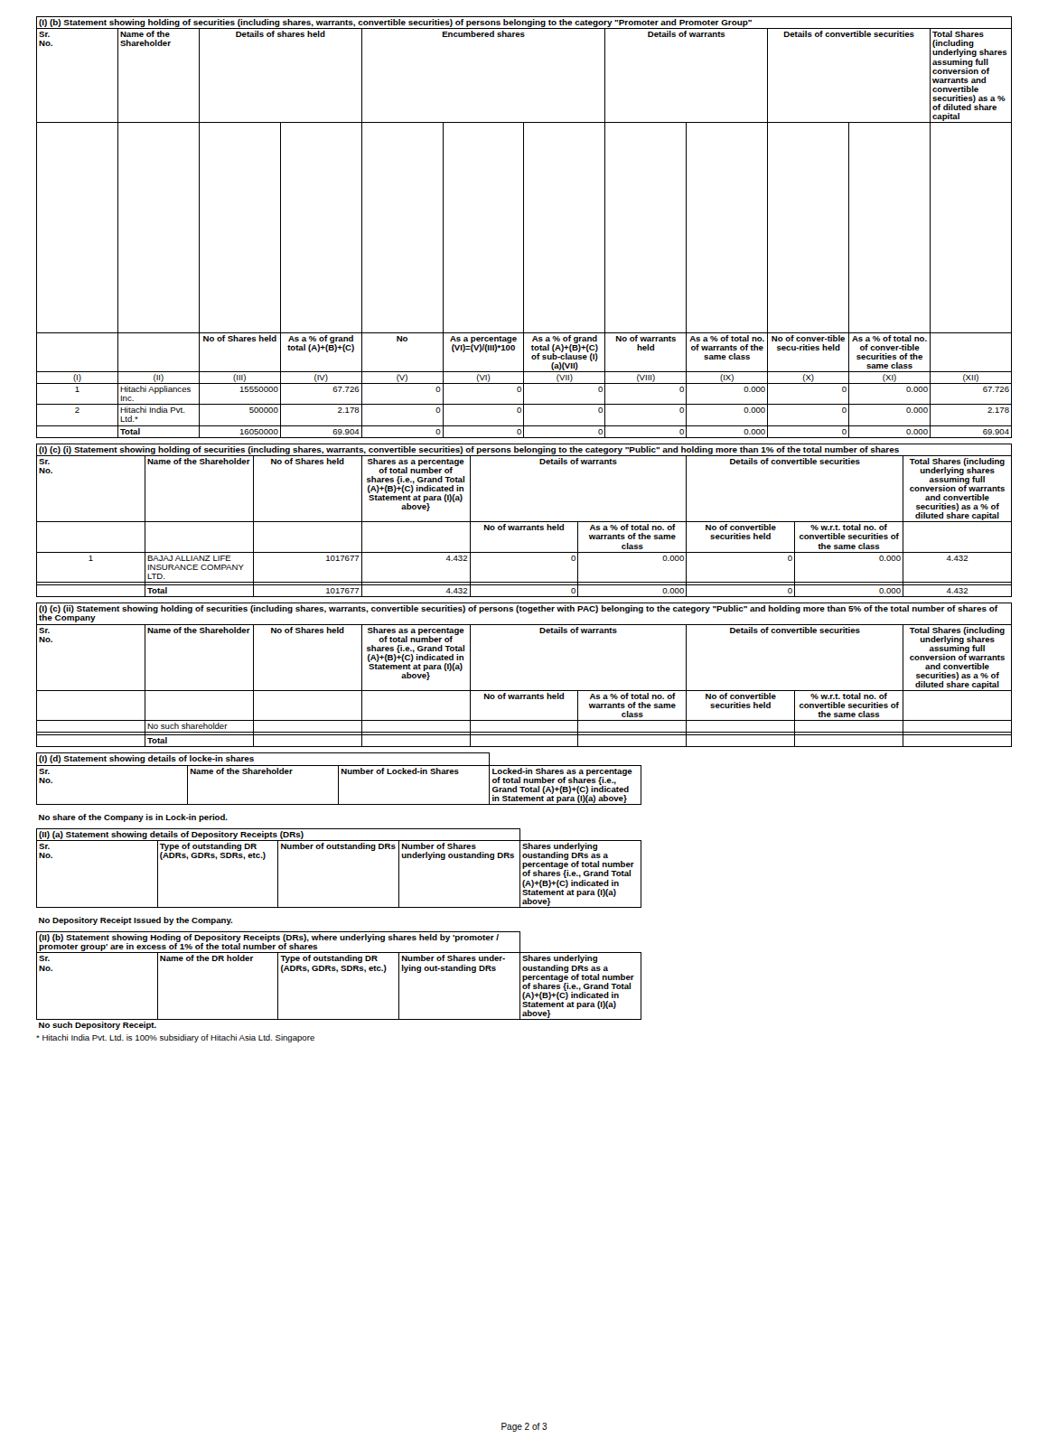| (I) (b) Statement showing holding of securities (including shares, warrants, convertible securities) of persons belonging to the category "Promoter and Promoter Group" |
| Sr. No. | Name of the Shareholder | Details of shares held | Encumbered shares | Details of warrants | Details of convertible securities | Total Shares (including underlying shares assuming full conversion of warrants and convertible securities) as a % of diluted share capital |
| | | No of Shares held | As a % of grand total (A)+(B)+(C) | No | As a percentage (VI)=(V)/(III)*100 | As a % of grand total (A)+(B)+(C) of sub-clause (I)(a)(VII) | No of warrants held | As a % of total no. of warrants of the same class | No of conver-tible secu-rities held | As a % of total no. of conver-tible securities of the same class | |
| (I) | (II) | (III) | (IV) | (V) | (VI) | (VII) | (VIII) | (IX) | (X) | (XI) | (XII) |
| 1 | Hitachi Appliances Inc. | 15550000 | 67.726 | 0 | 0 | 0 | 0 | 0.000 | 0 | 0.000 | 67.726 |
| 2 | Hitachi India Pvt. Ltd.* | 500000 | 2.178 | 0 | 0 | 0 | 0 | 0.000 | 0 | 0.000 | 2.178 |
| | Total | 16050000 | 69.904 | 0 | 0 | 0 | 0 | 0.000 | 0 | 0.000 | 69.904 |
| (I) (c) (i) Statement showing holding of securities (including shares, warrants, convertible securities) of persons belonging to the category "Public" and holding more than 1% of the total number of shares |
| Sr. No. | Name of the Shareholder | No of Shares held | Shares as a percentage of total number of shares {i.e., Grand Total (A)+(B)+(C) indicated in Statement at para (I)(a) above} | Details of warrants | Details of convertible securities | Total Shares (including underlying shares assuming full conversion of warrants and convertible securities) as a % of diluted share capital |
| | | | | No of warrants held | As a % of total no. of warrants of the same class | No of convertible securities held | % w.r.t. total no. of convertible securities of the same class | |
| 1 | BAJAJ ALLIANZ LIFE INSURANCE COMPANY LTD. | 1017677 | 4.432 | 0 | 0.000 | 0 | 0.000 | 4.432 |
| | Total | 1017677 | 4.432 | 0 | 0.000 | 0 | 0.000 | 4.432 |
| (I) (c) (ii) Statement showing holding of securities (including shares, warrants, convertible securities) of persons (together with PAC) belonging to the category "Public" and holding more than 5% of the total number of shares of the Company |
| Sr. No. | Name of the Shareholder | No of Shares held | Shares as a percentage of total number of shares {i.e., Grand Total (A)+(B)+(C) indicated in Statement at para (I)(a) above} | Details of warrants | Details of convertible securities | Total Shares (including underlying shares assuming full conversion of warrants and convertible securities) as a % of diluted share capital |
| | | | | No of warrants held | As a % of total no. of warrants of the same class | No of convertible securities held | % w.r.t. total no. of convertible securities of the same class | |
| | No such shareholder | | | | | | | |
| | Total | | | | | | | |
| (I) (d) Statement showing details of locke-in shares |
| Sr. No. | Name of the Shareholder | Number of Locked-in Shares | Locked-in Shares as a percentage of total number of shares {i.e., Grand Total (A)+(B)+(C) indicated in Statement at para (I)(a) above} |
| No share of the Company is in Lock-in period. |
| (II) (a) Statement showing details of Depository Receipts (DRs) |
| Sr. No. | Type of outstanding DR (ADRs, GDRs, SDRs, etc.) | Number of outstanding DRs | Number of Shares underlying oustanding DRs | Shares underlying oustanding DRs as a percentage of total number of shares {i.e., Grand Total (A)+(B)+(C) indicated in Statement at para (I)(a) above} |
| No Depository Receipt Issued by the Company. |
| (II) (b) Statement showing Hoding of Depository Receipts (DRs), where underlying shares held by 'promoter / promoter group' are in excess of 1% of the total number of shares |
| Sr. No. | Name of the DR holder | Type of outstanding DR (ADRs, GDRs, SDRs, etc.) | Number of Shares under-lying out-standing DRs | Shares underlying oustanding DRs as a percentage of total number of shares {i.e., Grand Total (A)+(B)+(C) indicated in Statement at para (I)(a) above} |
| No such Depository Receipt. |
* Hitachi India Pvt. Ltd. is 100% subsidiary of Hitachi Asia Ltd. Singapore
Page 2 of 3